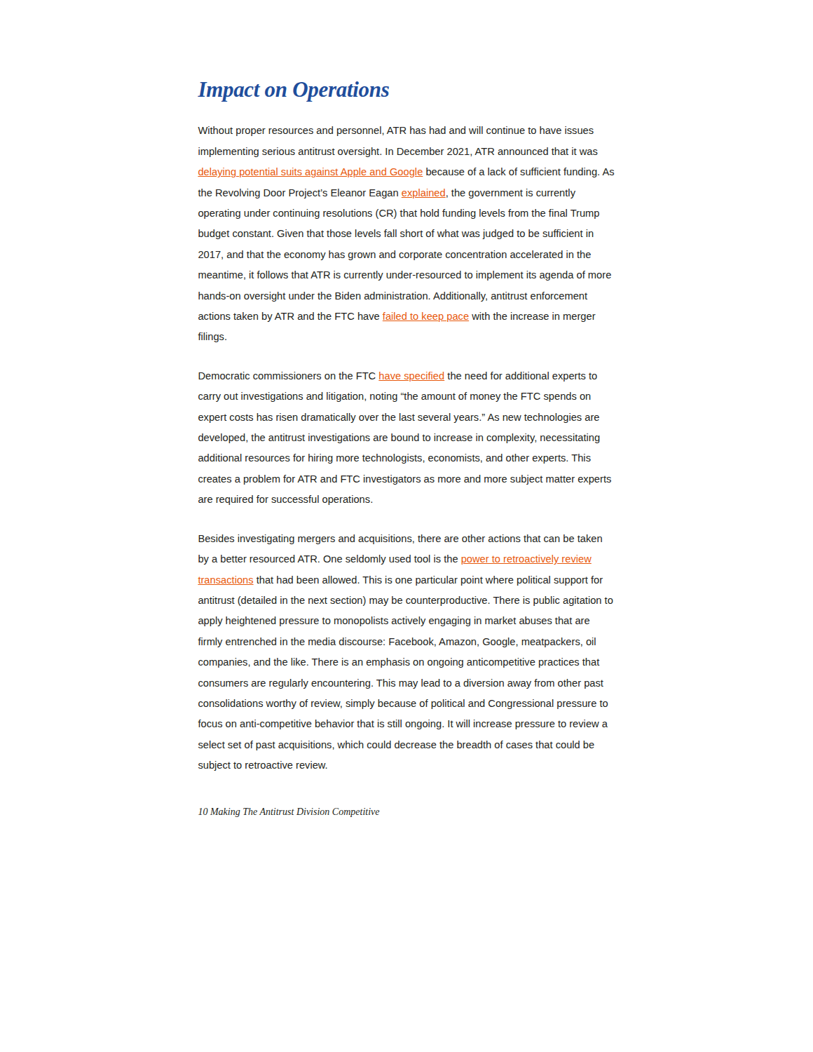Impact on Operations
Without proper resources and personnel, ATR has had and will continue to have issues implementing serious antitrust oversight. In December 2021, ATR announced that it was delaying potential suits against Apple and Google because of a lack of sufficient funding. As the Revolving Door Project’s Eleanor Eagan explained, the government is currently operating under continuing resolutions (CR) that hold funding levels from the final Trump budget constant. Given that those levels fall short of what was judged to be sufficient in 2017, and that the economy has grown and corporate concentration accelerated in the meantime, it follows that ATR is currently under-resourced to implement its agenda of more hands-on oversight under the Biden administration. Additionally, antitrust enforcement actions taken by ATR and the FTC have failed to keep pace with the increase in merger filings.
Democratic commissioners on the FTC have specified the need for additional experts to carry out investigations and litigation, noting “the amount of money the FTC spends on expert costs has risen dramatically over the last several years.” As new technologies are developed, the antitrust investigations are bound to increase in complexity, necessitating additional resources for hiring more technologists, economists, and other experts. This creates a problem for ATR and FTC investigators as more and more subject matter experts are required for successful operations.
Besides investigating mergers and acquisitions, there are other actions that can be taken by a better resourced ATR. One seldomly used tool is the power to retroactively review transactions that had been allowed. This is one particular point where political support for antitrust (detailed in the next section) may be counterproductive. There is public agitation to apply heightened pressure to monopolists actively engaging in market abuses that are firmly entrenched in the media discourse: Facebook, Amazon, Google, meatpackers, oil companies, and the like. There is an emphasis on ongoing anticompetitive practices that consumers are regularly encountering. This may lead to a diversion away from other past consolidations worthy of review, simply because of political and Congressional pressure to focus on anti-competitive behavior that is still ongoing. It will increase pressure to review a select set of past acquisitions, which could decrease the breadth of cases that could be subject to retroactive review.
10 Making The Antitrust Division Competitive